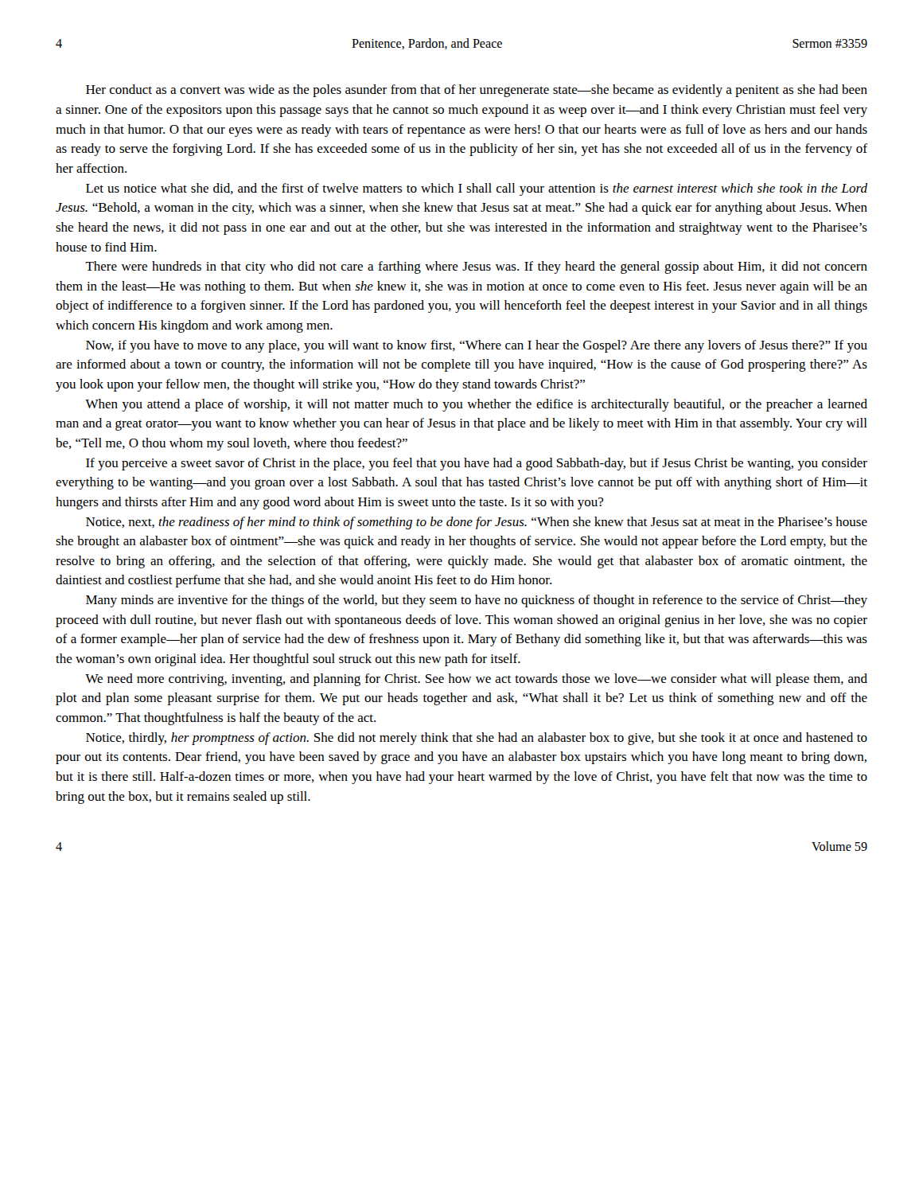4
Penitence, Pardon, and Peace
Sermon #3359
Her conduct as a convert was wide as the poles asunder from that of her unregenerate state—she became as evidently a penitent as she had been a sinner. One of the expositors upon this passage says that he cannot so much expound it as weep over it—and I think every Christian must feel very much in that humor. O that our eyes were as ready with tears of repentance as were hers! O that our hearts were as full of love as hers and our hands as ready to serve the forgiving Lord. If she has exceeded some of us in the publicity of her sin, yet has she not exceeded all of us in the fervency of her affection.
Let us notice what she did, and the first of twelve matters to which I shall call your attention is the earnest interest which she took in the Lord Jesus. “Behold, a woman in the city, which was a sinner, when she knew that Jesus sat at meat.” She had a quick ear for anything about Jesus. When she heard the news, it did not pass in one ear and out at the other, but she was interested in the information and straightway went to the Pharisee’s house to find Him.
There were hundreds in that city who did not care a farthing where Jesus was. If they heard the general gossip about Him, it did not concern them in the least—He was nothing to them. But when she knew it, she was in motion at once to come even to His feet. Jesus never again will be an object of indifference to a forgiven sinner. If the Lord has pardoned you, you will henceforth feel the deepest interest in your Savior and in all things which concern His kingdom and work among men.
Now, if you have to move to any place, you will want to know first, “Where can I hear the Gospel? Are there any lovers of Jesus there?” If you are informed about a town or country, the information will not be complete till you have inquired, “How is the cause of God prospering there?” As you look upon your fellow men, the thought will strike you, “How do they stand towards Christ?”
When you attend a place of worship, it will not matter much to you whether the edifice is architecturally beautiful, or the preacher a learned man and a great orator—you want to know whether you can hear of Jesus in that place and be likely to meet with Him in that assembly. Your cry will be, “Tell me, O thou whom my soul loveth, where thou feedest?”
If you perceive a sweet savor of Christ in the place, you feel that you have had a good Sabbath-day, but if Jesus Christ be wanting, you consider everything to be wanting—and you groan over a lost Sabbath. A soul that has tasted Christ’s love cannot be put off with anything short of Him—it hungers and thirsts after Him and any good word about Him is sweet unto the taste. Is it so with you?
Notice, next, the readiness of her mind to think of something to be done for Jesus. “When she knew that Jesus sat at meat in the Pharisee’s house she brought an alabaster box of ointment”—she was quick and ready in her thoughts of service. She would not appear before the Lord empty, but the resolve to bring an offering, and the selection of that offering, were quickly made. She would get that alabaster box of aromatic ointment, the daintiest and costliest perfume that she had, and she would anoint His feet to do Him honor.
Many minds are inventive for the things of the world, but they seem to have no quickness of thought in reference to the service of Christ—they proceed with dull routine, but never flash out with spontaneous deeds of love. This woman showed an original genius in her love, she was no copier of a former example—her plan of service had the dew of freshness upon it. Mary of Bethany did something like it, but that was afterwards—this was the woman’s own original idea. Her thoughtful soul struck out this new path for itself.
We need more contriving, inventing, and planning for Christ. See how we act towards those we love—we consider what will please them, and plot and plan some pleasant surprise for them. We put our heads together and ask, “What shall it be? Let us think of something new and off the common.” That thoughtfulness is half the beauty of the act.
Notice, thirdly, her promptness of action. She did not merely think that she had an alabaster box to give, but she took it at once and hastened to pour out its contents. Dear friend, you have been saved by grace and you have an alabaster box upstairs which you have long meant to bring down, but it is there still. Half-a-dozen times or more, when you have had your heart warmed by the love of Christ, you have felt that now was the time to bring out the box, but it remains sealed up still.
4
Volume 59